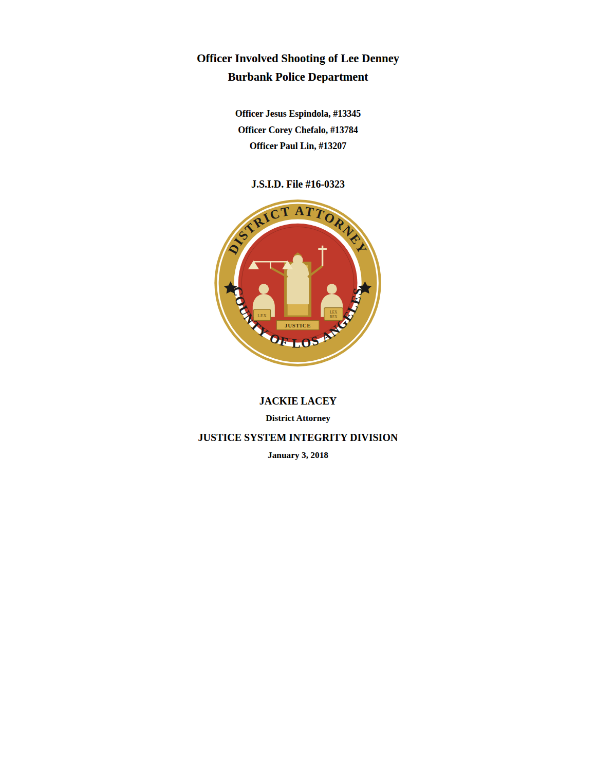Officer Involved Shooting of Lee Denney
Burbank Police Department
Officer Jesus Espindola, #13345
Officer Corey Chefalo, #13784
Officer Paul Lin, #13207
J.S.I.D. File #16-0323
DISTRICT ATTORNEY COUNTY OF LOS ANGELES LEX LEX REX JUSTICE
JACKIE LACEY
District Attorney
JUSTICE SYSTEM INTEGRITY DIVISION
January 3, 2018